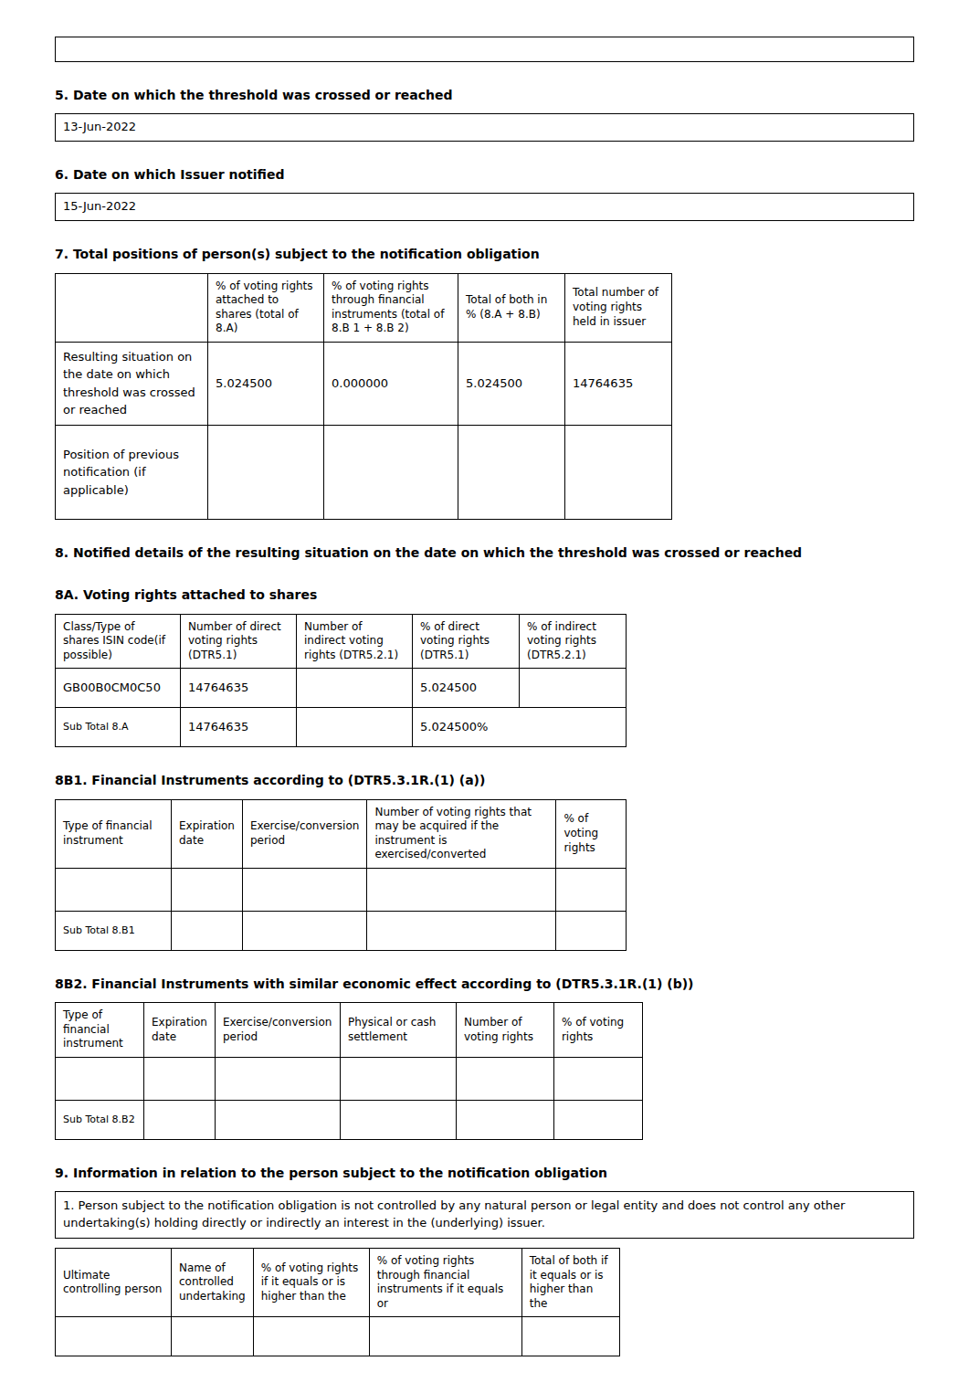5. Date on which the threshold was crossed or reached
13-Jun-2022
6. Date on which Issuer notified
15-Jun-2022
7. Total positions of person(s) subject to the notification obligation
| | % of voting rights attached to shares (total of 8.A) | % of voting rights through financial instruments (total of 8.B 1 + 8.B 2) | Total of both in % (8.A + 8.B) | Total number of voting rights held in issuer |
| --- | --- | --- | --- | --- |
| Resulting situation on the date on which threshold was crossed or reached | 5.024500 | 0.000000 | 5.024500 | 14764635 |
| Position of previous notification (if applicable) | | | | |
8. Notified details of the resulting situation on the date on which the threshold was crossed or reached
8A. Voting rights attached to shares
| Class/Type of shares ISIN code(if possible) | Number of direct voting rights (DTR5.1) | Number of indirect voting rights (DTR5.2.1) | % of direct voting rights (DTR5.1) | % of indirect voting rights (DTR5.2.1) |
| --- | --- | --- | --- | --- |
| GB00B0CM0C50 | 14764635 | | 5.024500 | |
| Sub Total 8.A | 14764635 | | 5.024500% |
8B1. Financial Instruments according to (DTR5.3.1R.(1) (a))
| Type of financial instrument | Expiration date | Exercise/conversion period | Number of voting rights that may be acquired if the instrument is exercised/converted | % of voting rights |
| --- | --- | --- | --- | --- |
| Sub Total 8.B1 | | | | |
8B2. Financial Instruments with similar economic effect according to (DTR5.3.1R.(1) (b))
| Type of financial instrument | Expiration date | Exercise/conversion period | Physical or cash settlement | Number of voting rights | % of voting rights |
| --- | --- | --- | --- | --- | --- |
| Sub Total 8.B2 | | | | | |
9. Information in relation to the person subject to the notification obligation
1. Person subject to the notification obligation is not controlled by any natural person or legal entity and does not control any other undertaking(s) holding directly or indirectly an interest in the (underlying) issuer.
| Ultimate controlling person | Name of controlled undertaking | % of voting rights if it equals or is higher than the | % of voting rights through financial instruments if it equals or | Total of both if it equals or is higher than the |
| --- | --- | --- | --- | --- |